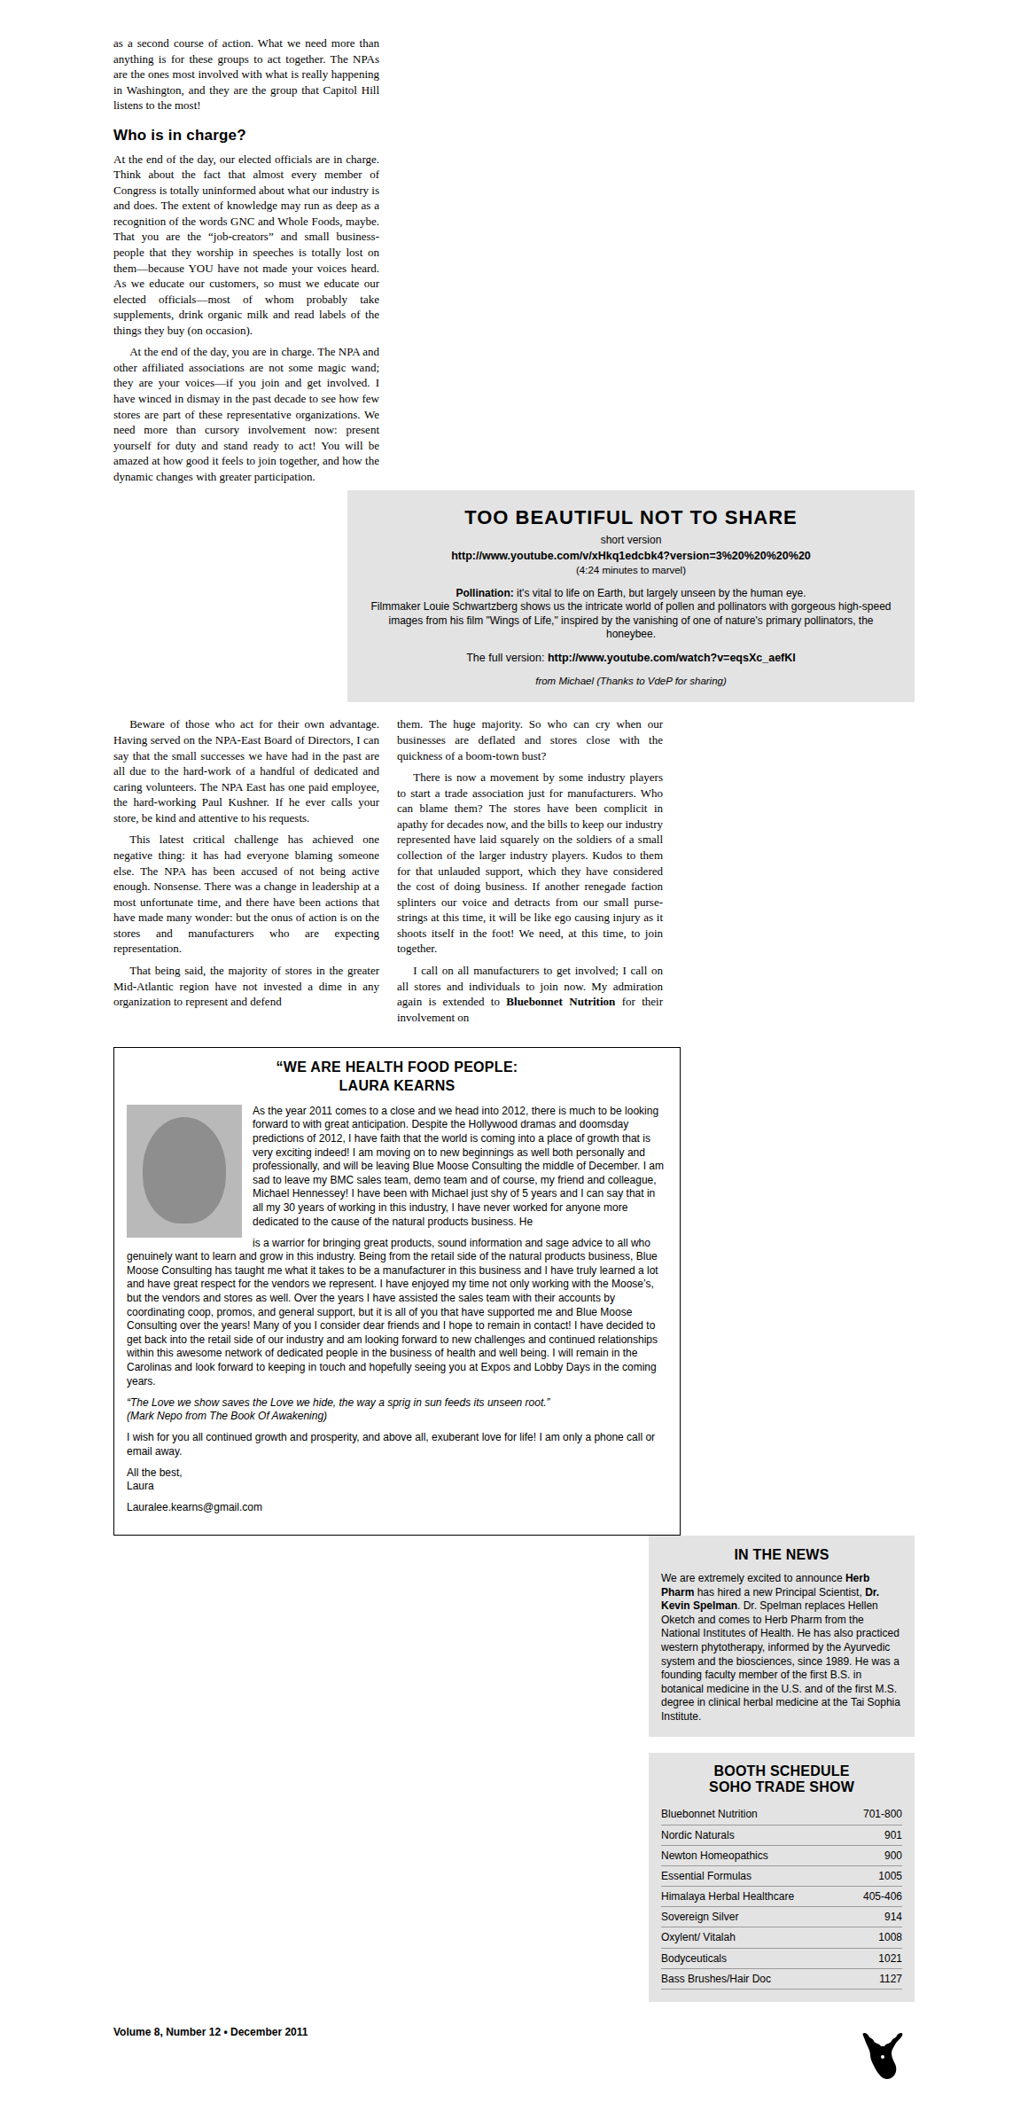as a second course of action. What we need more than anything is for these groups to act together. The NPAs are the ones most involved with what is really happening in Washington, and they are the group that Capitol Hill listens to the most!
Who is in charge?
At the end of the day, our elected officials are in charge. Think about the fact that almost every member of Congress is totally uninformed about what our industry is and does. The extent of knowledge may run as deep as a recognition of the words GNC and Whole Foods, maybe. That you are the “job-creators” and small business-people that they worship in speeches is totally lost on them—because YOU have not made your voices heard. As we educate our customers, so must we educate our elected officials—most of whom probably take supplements, drink organic milk and read labels of the things they buy (on occasion).
At the end of the day, you are in charge. The NPA and other affiliated associations are not some magic wand; they are your voices—if you join and get involved. I have winced in dismay in the past decade to see how few stores are part of these representative organizations. We need more than cursory involvement now: present yourself for duty and stand ready to act! You will be amazed at how good it feels to join together, and how the dynamic changes with greater participation.
TOO BEAUTIFUL NOT TO SHARE
short version
http://www.youtube.com/v/xHkq1edcbk4?version=3%20%20%20%20
(4:24 minutes to marvel)
Pollination: it's vital to life on Earth, but largely unseen by the human eye.
Filmmaker Louie Schwartzberg shows us the intricate world of pollen and pollinators with gorgeous high-speed images from his film "Wings of Life," inspired by the vanishing of one of nature's primary pollinators, the honeybee.
The full version: http://www.youtube.com/watch?v=eqsXc_aefKI
from Michael (Thanks to VdeP for sharing)
Beware of those who act for their own advantage. Having served on the NPA-East Board of Directors, I can say that the small successes we have had in the past are all due to the hard-work of a handful of dedicated and caring volunteers. The NPA East has one paid employee, the hard-working Paul Kushner. If he ever calls your store, be kind and attentive to his requests.
This latest critical challenge has achieved one negative thing: it has had everyone blaming someone else. The NPA has been accused of not being active enough. Nonsense. There was a change in leadership at a most unfortunate time, and there have been actions that have made many wonder: but the onus of action is on the stores and manufacturers who are expecting representation.
That being said, the majority of stores in the greater Mid-Atlantic region have not invested a dime in any organization to represent and defend
them. The huge majority. So who can cry when our businesses are deflated and stores close with the quickness of a boom-town bust?
There is now a movement by some industry players to start a trade association just for manufacturers. Who can blame them? The stores have been complicit in apathy for decades now, and the bills to keep our industry represented have laid squarely on the soldiers of a small collection of the larger industry players. Kudos to them for that unlauded support, which they have considered the cost of doing business. If another renegade faction splinters our voice and detracts from our small purse-strings at this time, it will be like ego causing injury as it shoots itself in the foot! We need, at this time, to join together.
I call on all manufacturers to get involved; I call on all stores and individuals to join now. My admiration again is extended to Bluebonnet Nutrition for their involvement on
“WE ARE HEALTH FOOD PEOPLE:
LAURA KEARNS
As the year 2011 comes to a close and we head into 2012, there is much to be looking forward to with great anticipation. Despite the Hollywood dramas and doomsday predictions of 2012, I have faith that the world is coming into a place of growth that is very exciting indeed! I am moving on to new beginnings as well both personally and professionally, and will be leaving Blue Moose Consulting the middle of December. I am sad to leave my BMC sales team, demo team and of course, my friend and colleague, Michael Hennessey! I have been with Michael just shy of 5 years and I can say that in all my 30 years of working in this industry, I have never worked for anyone more dedicated to the cause of the natural products business. He
is a warrior for bringing great products, sound information and sage advice to all who genuinely want to learn and grow in this industry. Being from the retail side of the natural products business, Blue Moose Consulting has taught me what it takes to be a manufacturer in this business and I have truly learned a lot and have great respect for the vendors we represent. I have enjoyed my time not only working with the Moose’s, but the vendors and stores as well. Over the years I have assisted the sales team with their accounts by coordinating coop, promos, and general support, but it is all of you that have supported me and Blue Moose Consulting over the years! Many of you I consider dear friends and I hope to remain in contact! I have decided to get back into the retail side of our industry and am looking forward to new challenges and continued relationships within this awesome network of dedicated people in the business of health and well being. I will remain in the Carolinas and look forward to keeping in touch and hopefully seeing you at Expos and Lobby Days in the coming years.
“The Love we show saves the Love we hide, the way a sprig in sun feeds its unseen root.”
(Mark Nepo from The Book Of Awakening)
I wish for you all continued growth and prosperity, and above all, exuberant love for life! I am only a phone call or email away.
All the best,
Laura
Lauralee.kearns@gmail.com
IN THE NEWS
We are extremely excited to announce Herb Pharm has hired a new Principal Scientist, Dr. Kevin Spelman. Dr. Spelman replaces Hellen Oketch and comes to Herb Pharm from the National Institutes of Health. He has also practiced western phytotherapy, informed by the Ayurvedic system and the biosciences, since 1989. He was a founding faculty member of the first B.S. in botanical medicine in the U.S. and of the first M.S. degree in clinical herbal medicine at the Tai Sophia Institute.
BOOTH SCHEDULE
SOHO TRADE SHOW
| Bluebonnet Nutrition | 701-800 |
| Nordic Naturals | 901 |
| Newton Homeopathics | 900 |
| Essential Formulas | 1005 |
| Himalaya Herbal Healthcare | 405-406 |
| Sovereign Silver | 914 |
| Oxylent/ Vitalah | 1008 |
| Bodyceuticals | 1021 |
| Bass Brushes/Hair Doc | 1127 |
Volume 8, Number 12 • December 2011